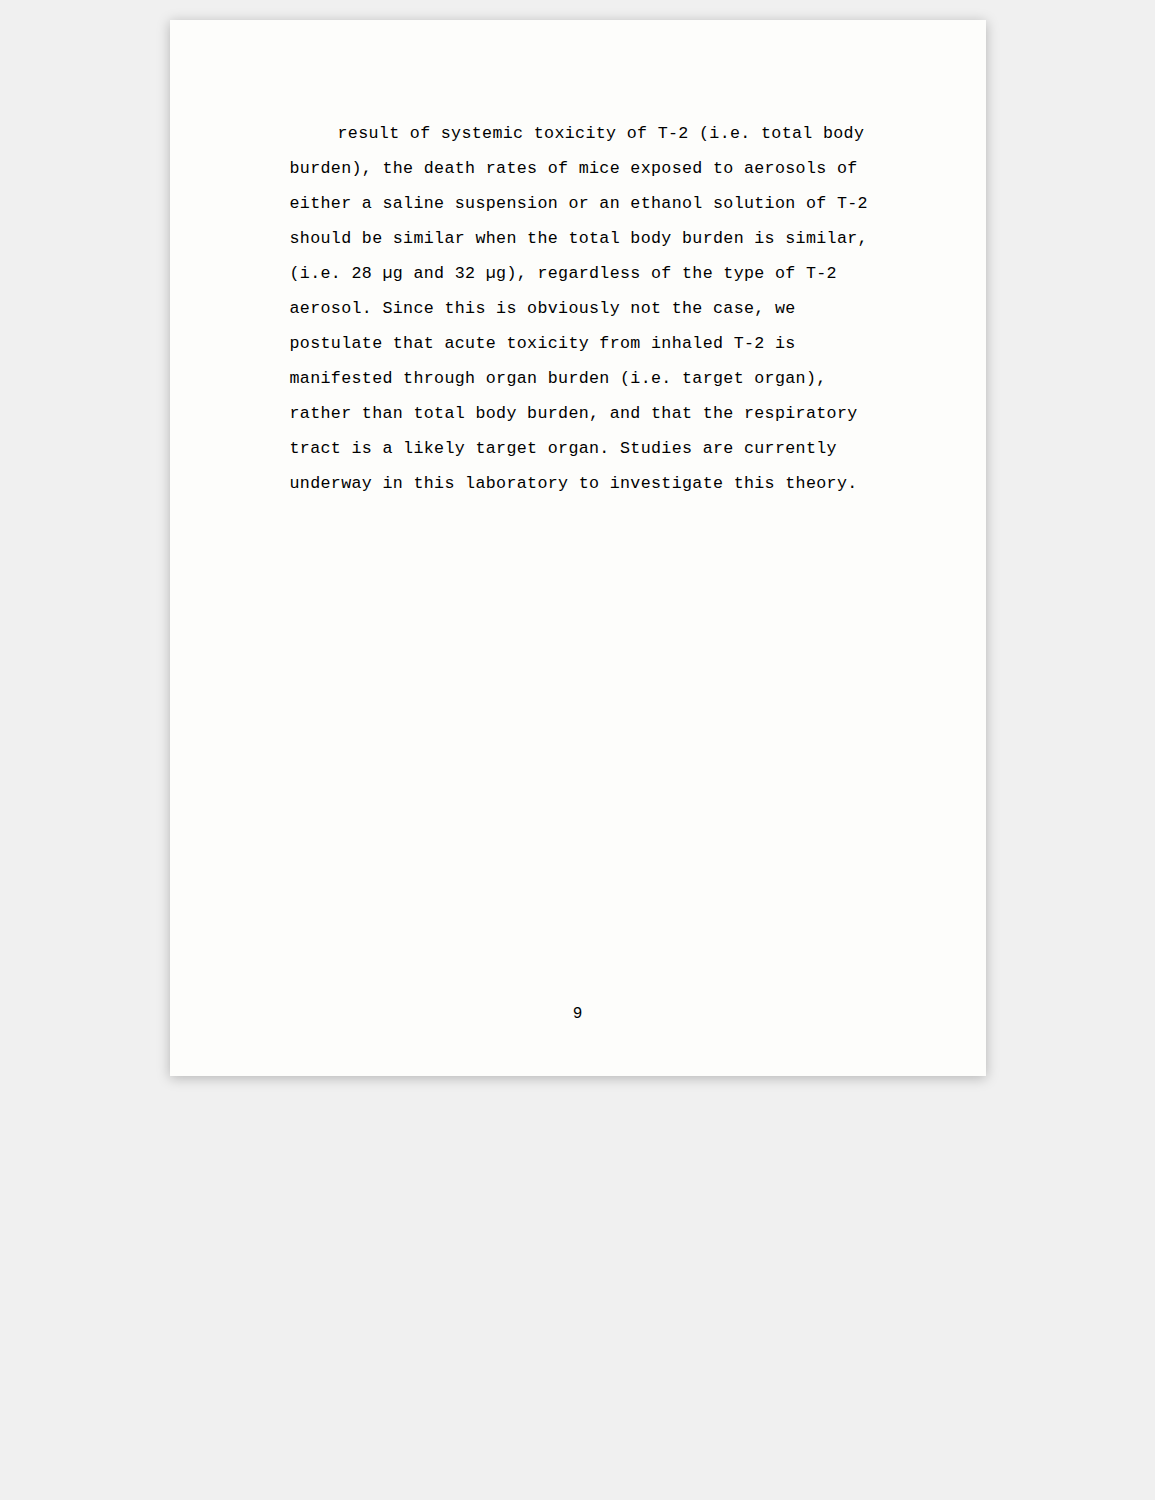result of systemic toxicity of T-2 (i.e. total body burden), the death rates of mice exposed to aerosols of either a saline suspension or an ethanol solution of T-2 should be similar when the total body burden is similar, (i.e. 28 µg and 32 µg), regardless of the type of T-2 aerosol. Since this is obviously not the case, we postulate that acute toxicity from inhaled T-2 is manifested through organ burden (i.e. target organ), rather than total body burden, and that the respiratory tract is a likely target organ. Studies are currently underway in this laboratory to investigate this theory.
9